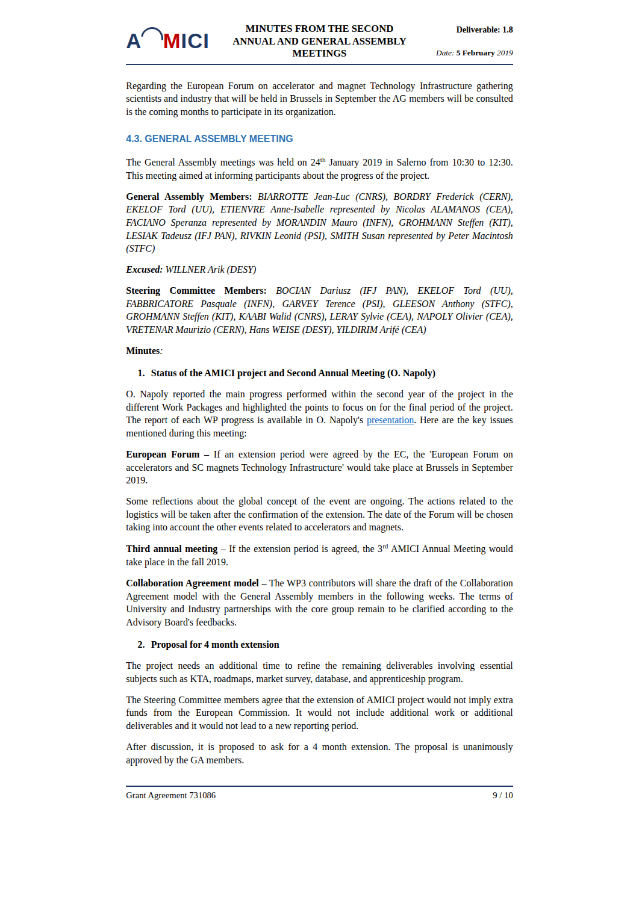A MICI
Minutes from the second annual and general assembly meetings
Deliverable: 1.8
Date: 5 February 2019
Regarding the European Forum on accelerator and magnet Technology Infrastructure gathering scientists and industry that will be held in Brussels in September the AG members will be consulted is the coming months to participate in its organization.
4.3. General Assembly Meeting
The General Assembly meetings was held on 24th January 2019 in Salerno from 10:30 to 12:30. This meeting aimed at informing participants about the progress of the project.
General Assembly Members: BIARROTTE Jean-Luc (CNRS), BORDRY Frederick (CERN), EKELOF Tord (UU), ETIENVRE Anne-Isabelle represented by Nicolas ALAMANOS (CEA), FACIANO Speranza represented by MORANDIN Mauro (INFN), GROHMANN Steffen (KIT), LESIAK Tadeusz (IFJ PAN), RIVKIN Leonid (PSI), SMITH Susan represented by Peter Macintosh (STFC)
Excused: WILLNER Arik (DESY)
Steering Committee Members: BOCIAN Dariusz (IFJ PAN), EKELOF Tord (UU), FABBRICATORE Pasquale (INFN), GARVEY Terence (PSI), GLEESON Anthony (STFC), GROHMANN Steffen (KIT), KAABI Walid (CNRS), LERAY Sylvie (CEA), NAPOLY Olivier (CEA), VRETENAR Maurizio (CERN), Hans WEISE (DESY), YILDIRIM Arifé (CEA)
Minutes:
Status of the AMICI project and Second Annual Meeting (O. Napoly)
O. Napoly reported the main progress performed within the second year of the project in the different Work Packages and highlighted the points to focus on for the final period of the project. The report of each WP progress is available in O. Napoly's presentation. Here are the key issues mentioned during this meeting:
European Forum – If an extension period were agreed by the EC, the 'European Forum on accelerators and SC magnets Technology Infrastructure' would take place at Brussels in September 2019.
Some reflections about the global concept of the event are ongoing. The actions related to the logistics will be taken after the confirmation of the extension. The date of the Forum will be chosen taking into account the other events related to accelerators and magnets.
Third annual meeting – If the extension period is agreed, the 3rd AMICI Annual Meeting would take place in the fall 2019.
Collaboration Agreement model – The WP3 contributors will share the draft of the Collaboration Agreement model with the General Assembly members in the following weeks. The terms of University and Industry partnerships with the core group remain to be clarified according to the Advisory Board's feedbacks.
Proposal for 4 month extension
The project needs an additional time to refine the remaining deliverables involving essential subjects such as KTA, roadmaps, market survey, database, and apprenticeship program.
The Steering Committee members agree that the extension of AMICI project would not imply extra funds from the European Commission. It would not include additional work or additional deliverables and it would not lead to a new reporting period.
After discussion, it is proposed to ask for a 4 month extension. The proposal is unanimously approved by the GA members.
Grant Agreement 731086
9 / 10